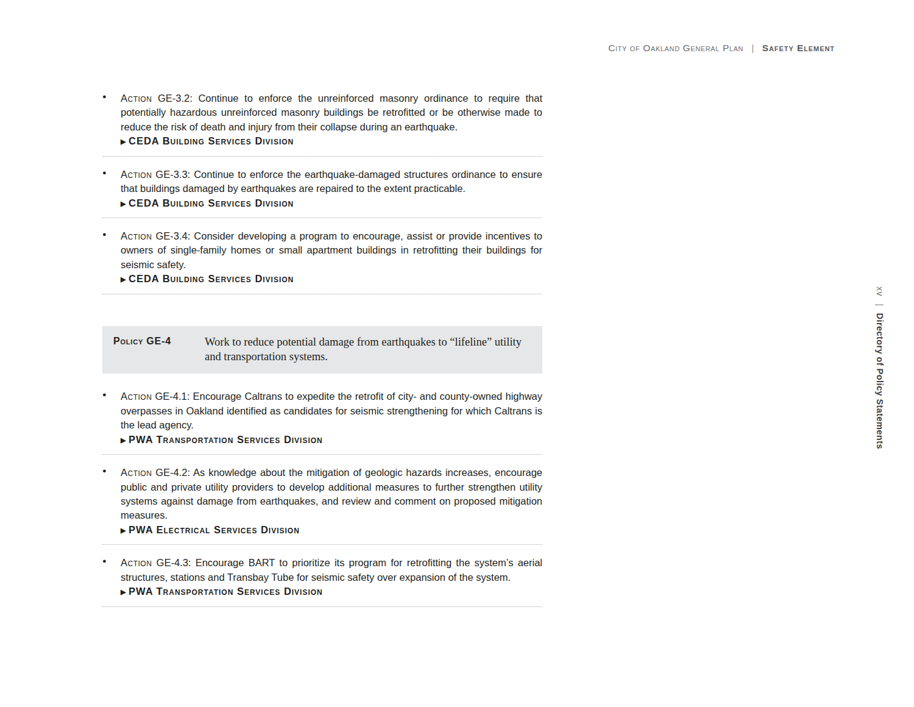City of Oakland General Plan | Safety Element
xv | Directory of Policy Statements
Action GE-3.2: Continue to enforce the unreinforced masonry ordinance to require that potentially hazardous unreinforced masonry buildings be retrofitted or be otherwise made to reduce the risk of death and injury from their collapse during an earthquake.
▶CEDA Building Services Division
Action GE-3.3: Continue to enforce the earthquake-damaged structures ordinance to ensure that buildings damaged by earthquakes are repaired to the extent practicable.
▶CEDA Building Services Division
Action GE-3.4: Consider developing a program to encourage, assist or provide incentives to owners of single-family homes or small apartment buildings in retrofitting their buildings for seismic safety.
▶CEDA Building Services Division
Policy GE-4
Work to reduce potential damage from earthquakes to “lifeline” utility and transportation systems.
Action GE-4.1: Encourage Caltrans to expedite the retrofit of city- and county-owned highway overpasses in Oakland identified as candidates for seismic strengthening for which Caltrans is the lead agency.
▶PWA Transportation Services Division
Action GE-4.2: As knowledge about the mitigation of geologic hazards increases, encourage public and private utility providers to develop additional measures to further strengthen utility systems against damage from earthquakes, and review and comment on proposed mitigation measures.
▶PWA Electrical Services Division
Action GE-4.3: Encourage BART to prioritize its program for retrofitting the system’s aerial structures, stations and Transbay Tube for seismic safety over expansion of the system.
▶PWA Transportation Services Division